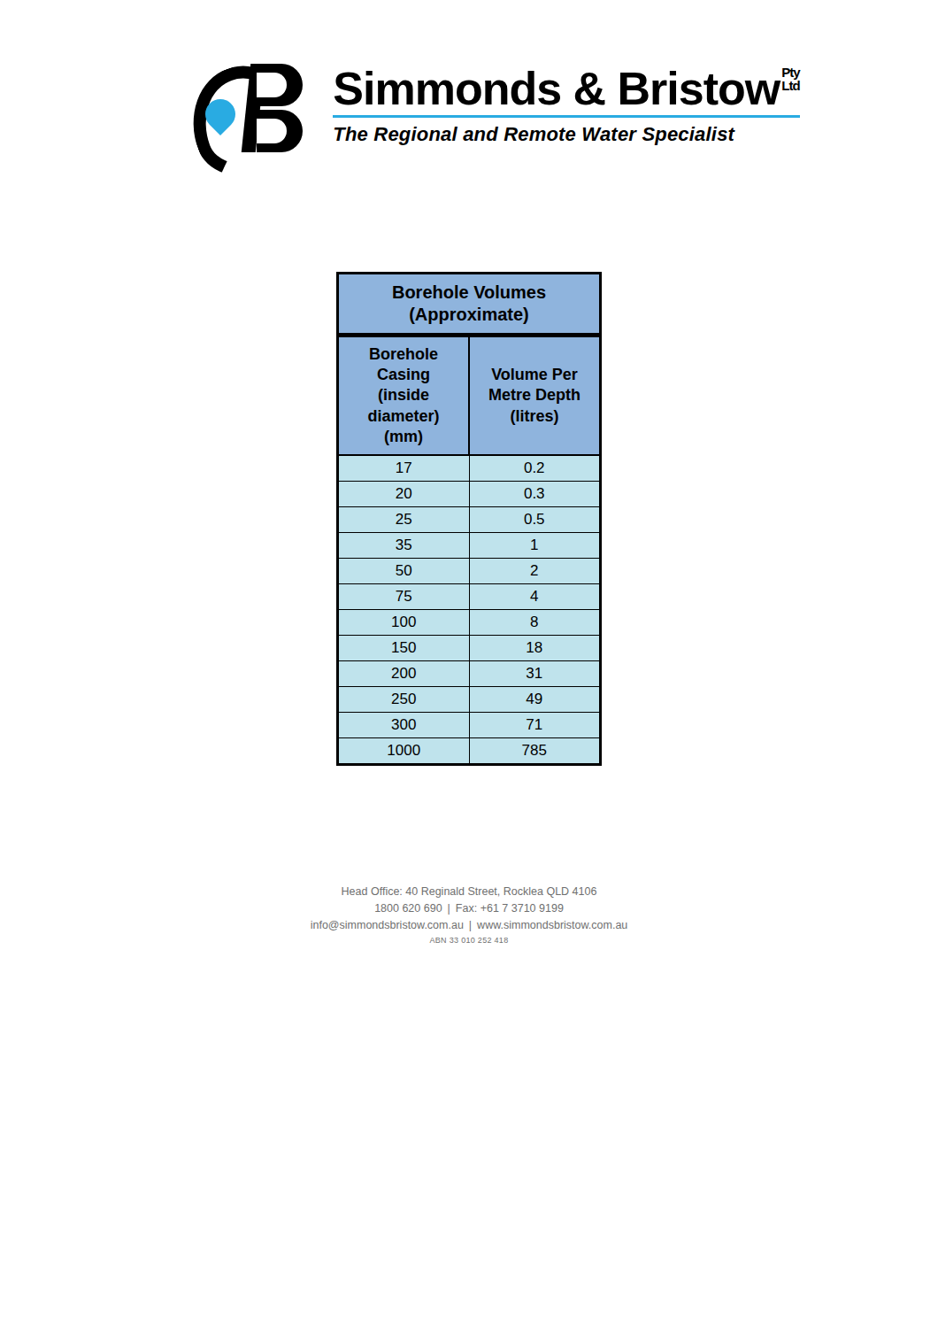Simmonds & BristowPty Ltd
The Regional and Remote Water Specialist
Borehole Volumes (Approximate)
| Borehole Casing (inside diameter) (mm) | Volume Per Metre Depth (litres) |
| --- | --- |
| 17 | 0.2 |
| 20 | 0.3 |
| 25 | 0.5 |
| 35 | 1 |
| 50 | 2 |
| 75 | 4 |
| 100 | 8 |
| 150 | 18 |
| 200 | 31 |
| 250 | 49 |
| 300 | 71 |
| 1000 | 785 |
Head Office: 40 Reginald Street, Rocklea QLD 4106
1800 620 690|Fax: +61 7 3710 9199
info@simmondsbristow.com.au|www.simmondsbristow.com.au
ABN 33 010 252 418